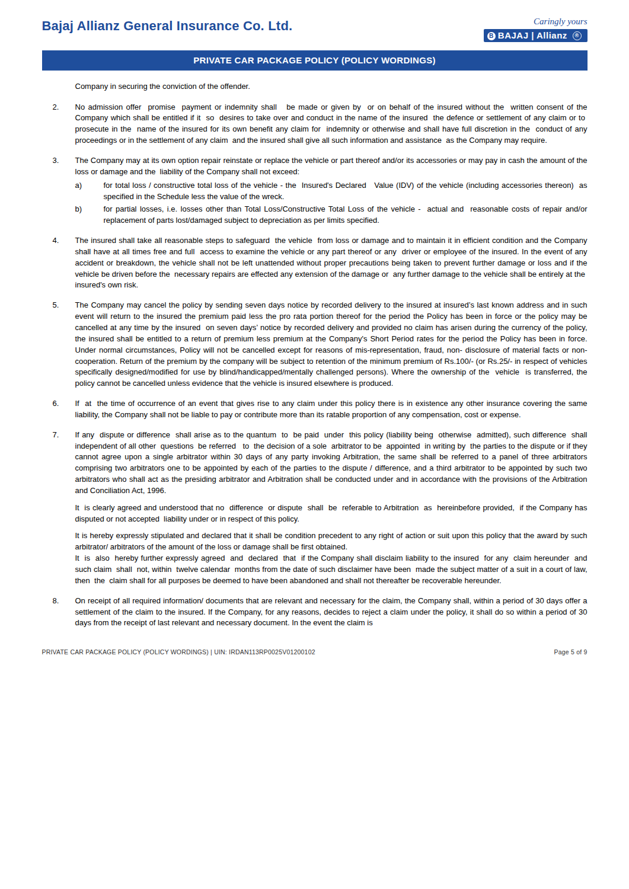Bajaj Allianz General Insurance Co. Ltd.
Caringly yours
BBAJAJ | Allianz ®
PRIVATE CAR PACKAGE POLICY (POLICY WORDINGS)
Company in securing the conviction of the offender.
2. No admission offer promise payment or indemnity shall be made or given by or on behalf of the insured without the written consent of the Company which shall be entitled if it so desires to take over and conduct in the name of the insured the defence or settlement of any claim or to prosecute in the name of the insured for its own benefit any claim for indemnity or otherwise and shall have full discretion in the conduct of any proceedings or in the settlement of any claim and the insured shall give all such information and assistance as the Company may require.
3. The Company may at its own option repair reinstate or replace the vehicle or part thereof and/or its accessories or may pay in cash the amount of the loss or damage and the liability of the Company shall not exceed:
a) for total loss / constructive total loss of the vehicle - the Insured's Declared Value (IDV) of the vehicle (including accessories thereon) as specified in the Schedule less the value of the wreck.
b) for partial losses, i.e. losses other than Total Loss/Constructive Total Loss of the vehicle - actual and reasonable costs of repair and/or replacement of parts lost/damaged subject to depreciation as per limits specified.
4. The insured shall take all reasonable steps to safeguard the vehicle from loss or damage and to maintain it in efficient condition and the Company shall have at all times free and full access to examine the vehicle or any part thereof or any driver or employee of the insured. In the event of any accident or breakdown, the vehicle shall not be left unattended without proper precautions being taken to prevent further damage or loss and if the vehicle be driven before the necessary repairs are effected any extension of the damage or any further damage to the vehicle shall be entirely at the insured's own risk.
5. The Company may cancel the policy by sending seven days notice by recorded delivery to the insured at insured’s last known address and in such event will return to the insured the premium paid less the pro rata portion thereof for the period the Policy has been in force or the policy may be cancelled at any time by the insured on seven days’ notice by recorded delivery and provided no claim has arisen during the currency of the policy, the insured shall be entitled to a return of premium less premium at the Company's Short Period rates for the period the Policy has been in force. Under normal circumstances, Policy will not be cancelled except for reasons of mis-representation, fraud, non- disclosure of material facts or non-cooperation. Return of the premium by the company will be subject to retention of the minimum premium of Rs.100/- (or Rs.25/- in respect of vehicles specifically designed/modified for use by blind/handicapped/mentally challenged persons). Where the ownership of the vehicle is transferred, the policy cannot be cancelled unless evidence that the vehicle is insured elsewhere is produced.
6. If at the time of occurrence of an event that gives rise to any claim under this policy there is in existence any other insurance covering the same liability, the Company shall not be liable to pay or contribute more than its ratable proportion of any compensation, cost or expense.
7.
If any dispute or difference shall arise as to the quantum to be paid under this policy (liability being otherwise admitted), such difference shall independent of all other questions be referred to the decision of a sole arbitrator to be appointed in writing by the parties to the dispute or if they cannot agree upon a single arbitrator within 30 days of any party invoking Arbitration, the same shall be referred to a panel of three arbitrators comprising two arbitrators one to be appointed by each of the parties to the dispute / difference, and a third arbitrator to be appointed by such two arbitrators who shall act as the presiding arbitrator and Arbitration shall be conducted under and in accordance with the provisions of the Arbitration and Conciliation Act, 1996.
It is clearly agreed and understood that no difference or dispute shall be referable to Arbitration as hereinbefore provided, if the Company has disputed or not accepted liability under or in respect of this policy.
It is hereby expressly stipulated and declared that it shall be condition precedent to any right of action or suit upon this policy that the award by such arbitrator/ arbitrators of the amount of the loss or damage shall be first obtained.
It is also hereby further expressly agreed and declared that if the Company shall disclaim liability to the insured for any claim hereunder and such claim shall not, within twelve calendar months from the date of such disclaimer have been made the subject matter of a suit in a court of law, then the claim shall for all purposes be deemed to have been abandoned and shall not thereafter be recoverable hereunder.
8. On receipt of all required information/ documents that are relevant and necessary for the claim, the Company shall, within a period of 30 days offer a settlement of the claim to the insured. If the Company, for any reasons, decides to reject a claim under the policy, it shall do so within a period of 30 days from the receipt of last relevant and necessary document. In the event the claim is
PRIVATE CAR PACKAGE POLICY (POLICY WORDINGS) | UIN: IRDAN113RP0025V01200102
Page 5 of 9